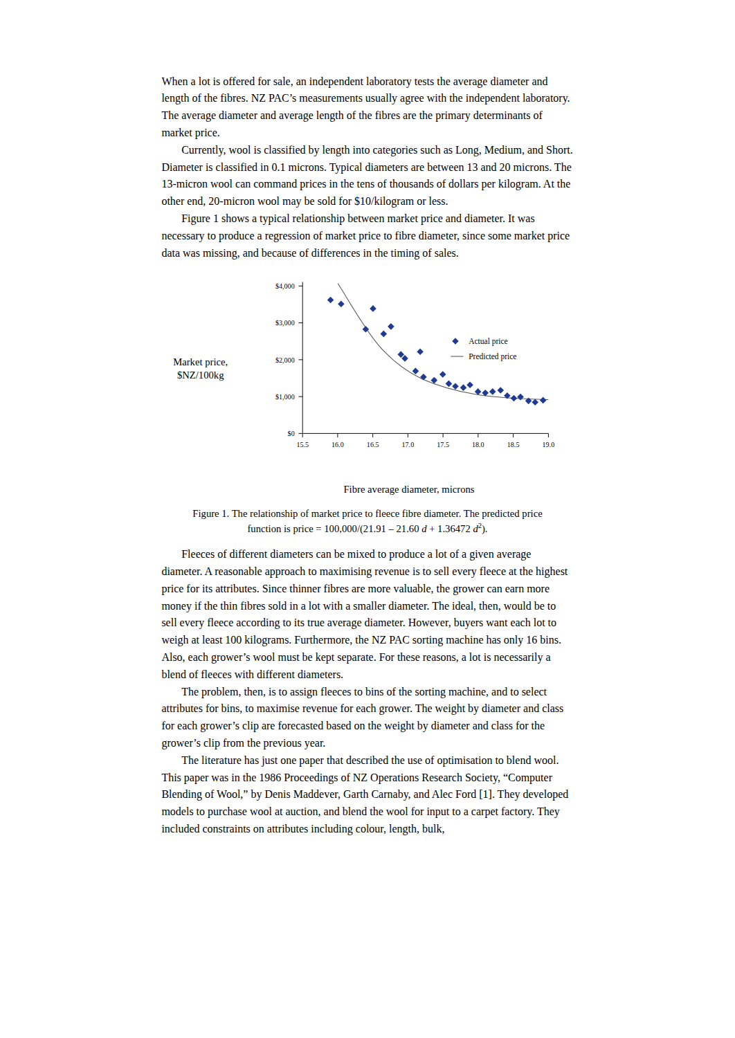When a lot is offered for sale, an independent laboratory tests the average diameter and length of the fibres. NZ PAC’s measurements usually agree with the independent laboratory. The average diameter and average length of the fibres are the primary determinants of market price.
Currently, wool is classified by length into categories such as Long, Medium, and Short. Diameter is classified in 0.1 microns. Typical diameters are between 13 and 20 microns. The 13-micron wool can command prices in the tens of thousands of dollars per kilogram. At the other end, 20-micron wool may be sold for $10/kilogram or less.
Figure 1 shows a typical relationship between market price and diameter. It was necessary to produce a regression of market price to fibre diameter, since some market price data was missing, and because of differences in the timing of sales.
Market price,
$NZ/100kg
$4,000 $3,000 $2,000 $1,000 $0 15.5 16.0 16.5 17.0 17.5 18.0 18.5 19.0 Actual price Predicted price
Fibre average diameter, microns
Figure 1. The relationship of market price to fleece fibre diameter. The predicted price function is price = 100,000/(21.91 – 21.60 d + 1.36472 d2).
Fleeces of different diameters can be mixed to produce a lot of a given average diameter. A reasonable approach to maximising revenue is to sell every fleece at the highest price for its attributes. Since thinner fibres are more valuable, the grower can earn more money if the thin fibres sold in a lot with a smaller diameter. The ideal, then, would be to sell every fleece according to its true average diameter. However, buyers want each lot to weigh at least 100 kilograms. Furthermore, the NZ PAC sorting machine has only 16 bins. Also, each grower’s wool must be kept separate. For these reasons, a lot is necessarily a blend of fleeces with different diameters.
The problem, then, is to assign fleeces to bins of the sorting machine, and to select attributes for bins, to maximise revenue for each grower. The weight by diameter and class for each grower’s clip are forecasted based on the weight by diameter and class for the grower’s clip from the previous year.
The literature has just one paper that described the use of optimisation to blend wool. This paper was in the 1986 Proceedings of NZ Operations Research Society, “Computer Blending of Wool,” by Denis Maddever, Garth Carnaby, and Alec Ford [1]. They developed models to purchase wool at auction, and blend the wool for input to a carpet factory. They included constraints on attributes including colour, length, bulk,